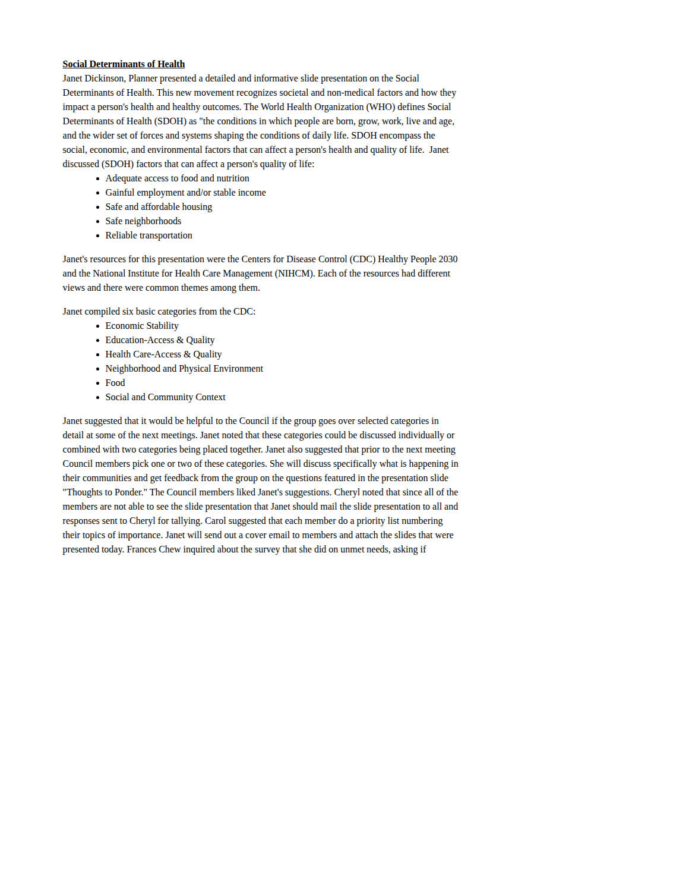Social Determinants of Health
Janet Dickinson, Planner presented a detailed and informative slide presentation on the Social Determinants of Health. This new movement recognizes societal and non-medical factors and how they impact a person's health and healthy outcomes. The World Health Organization (WHO) defines Social Determinants of Health (SDOH) as "the conditions in which people are born, grow, work, live and age, and the wider set of forces and systems shaping the conditions of daily life. SDOH encompass the social, economic, and environmental factors that can affect a person's health and quality of life. Janet discussed (SDOH) factors that can affect a person's quality of life:
Adequate access to food and nutrition
Gainful employment and/or stable income
Safe and affordable housing
Safe neighborhoods
Reliable transportation
Janet's resources for this presentation were the Centers for Disease Control (CDC) Healthy People 2030 and the National Institute for Health Care Management (NIHCM). Each of the resources had different views and there were common themes among them.
Janet compiled six basic categories from the CDC:
Economic Stability
Education-Access & Quality
Health Care-Access & Quality
Neighborhood and Physical Environment
Food
Social and Community Context
Janet suggested that it would be helpful to the Council if the group goes over selected categories in detail at some of the next meetings. Janet noted that these categories could be discussed individually or combined with two categories being placed together. Janet also suggested that prior to the next meeting Council members pick one or two of these categories. She will discuss specifically what is happening in their communities and get feedback from the group on the questions featured in the presentation slide "Thoughts to Ponder." The Council members liked Janet's suggestions. Cheryl noted that since all of the members are not able to see the slide presentation that Janet should mail the slide presentation to all and responses sent to Cheryl for tallying. Carol suggested that each member do a priority list numbering their topics of importance. Janet will send out a cover email to members and attach the slides that were presented today. Frances Chew inquired about the survey that she did on unmet needs, asking if